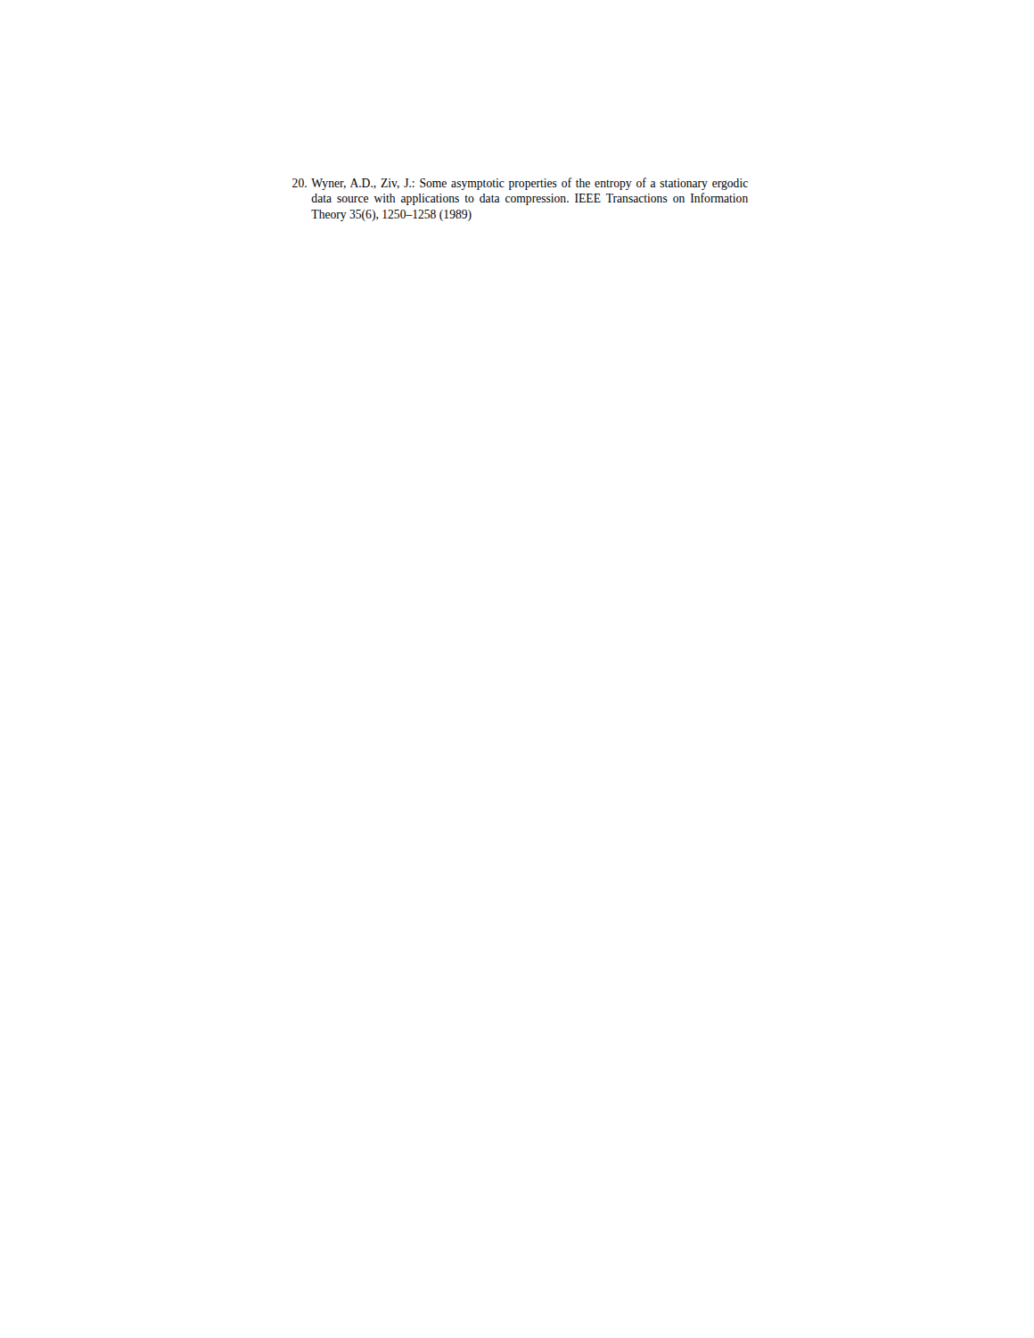20. Wyner, A.D., Ziv, J.: Some asymptotic properties of the entropy of a stationary ergodic data source with applications to data compression. IEEE Transactions on Information Theory 35(6), 1250–1258 (1989)